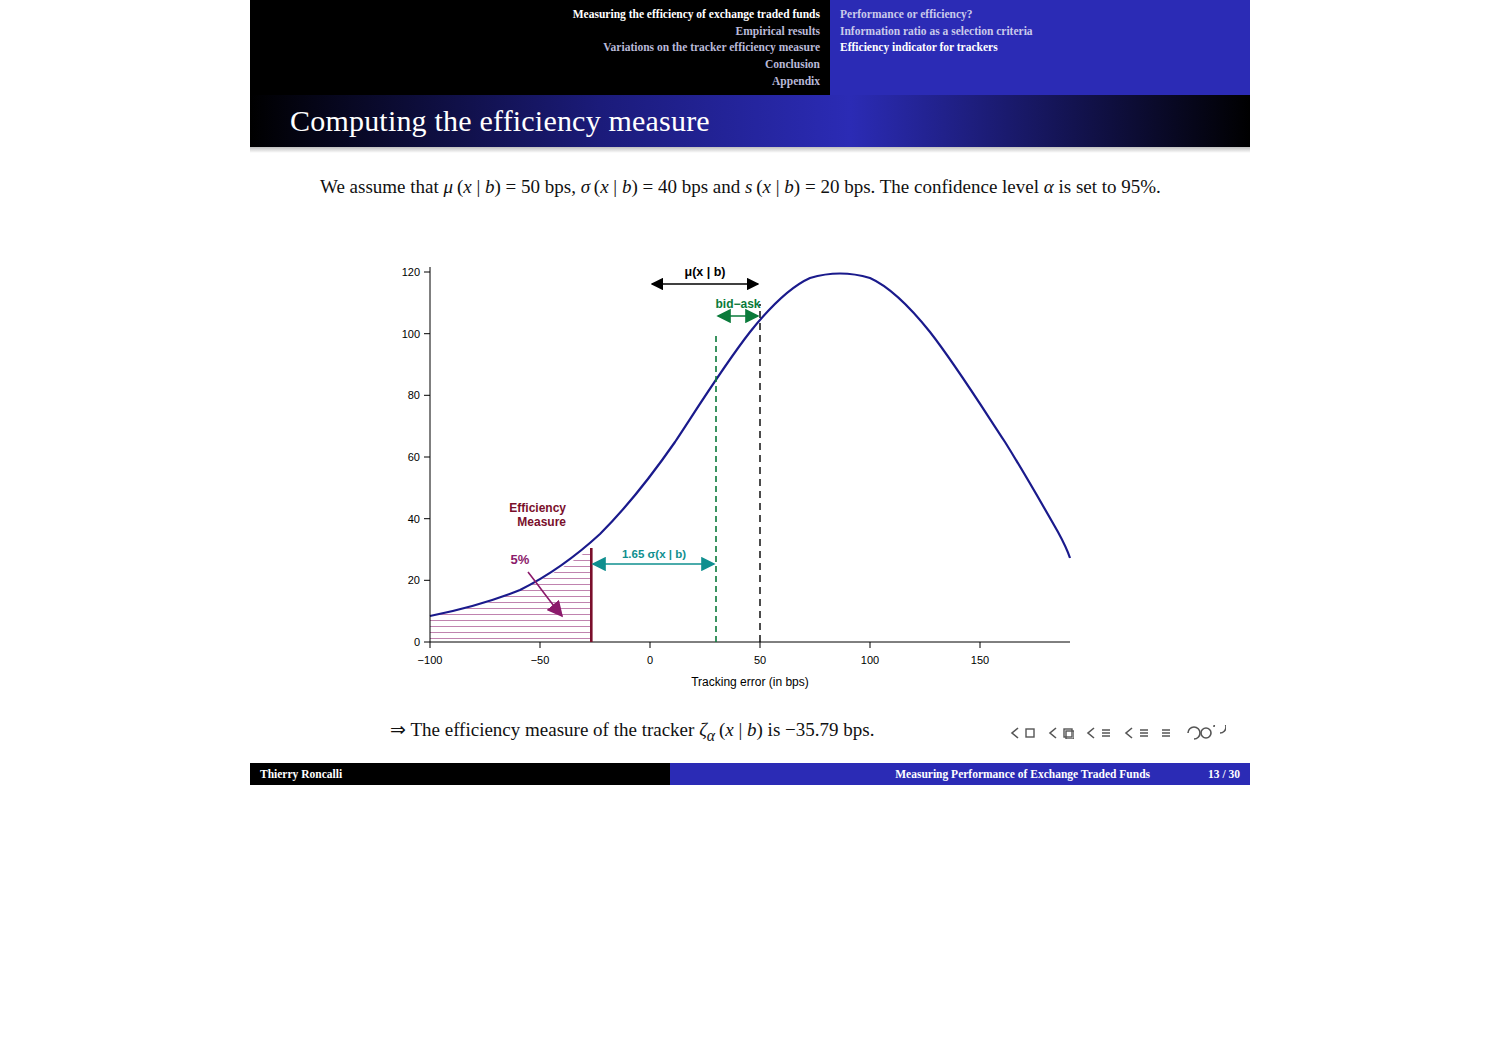Measuring the efficiency of exchange traded funds
Empirical results
Variations on the tracker efficiency measure
Conclusion
Appendix
Performance or efficiency?
Information ratio as a selection criteria
Efficiency indicator for trackers
Computing the efficiency measure
We assume that μ (x | b) = 50 bps, σ (x | b) = 40 bps and s (x | b) = 20 bps. The confidence level α is set to 95%.
plot geometry: x: -100 -> 60 px ; 150 -> 700 px (scale 2.2 px per bp) y: 0 -> 430 px ; 120 -> 60 px (scale 3.0833 px per unit) 0 20 40 60 80 100 120 −100 −50 0 50 100 150 Tracking error (in bps) μ(x | b) bid−ask 1.65 σ(x | b) Efficiency Measure 5%
⇒ The efficiency measure of the tracker ζα (x | b) is −35.79 bps.
Thierry Roncalli
Measuring Performance of Exchange Traded Funds
13 / 30